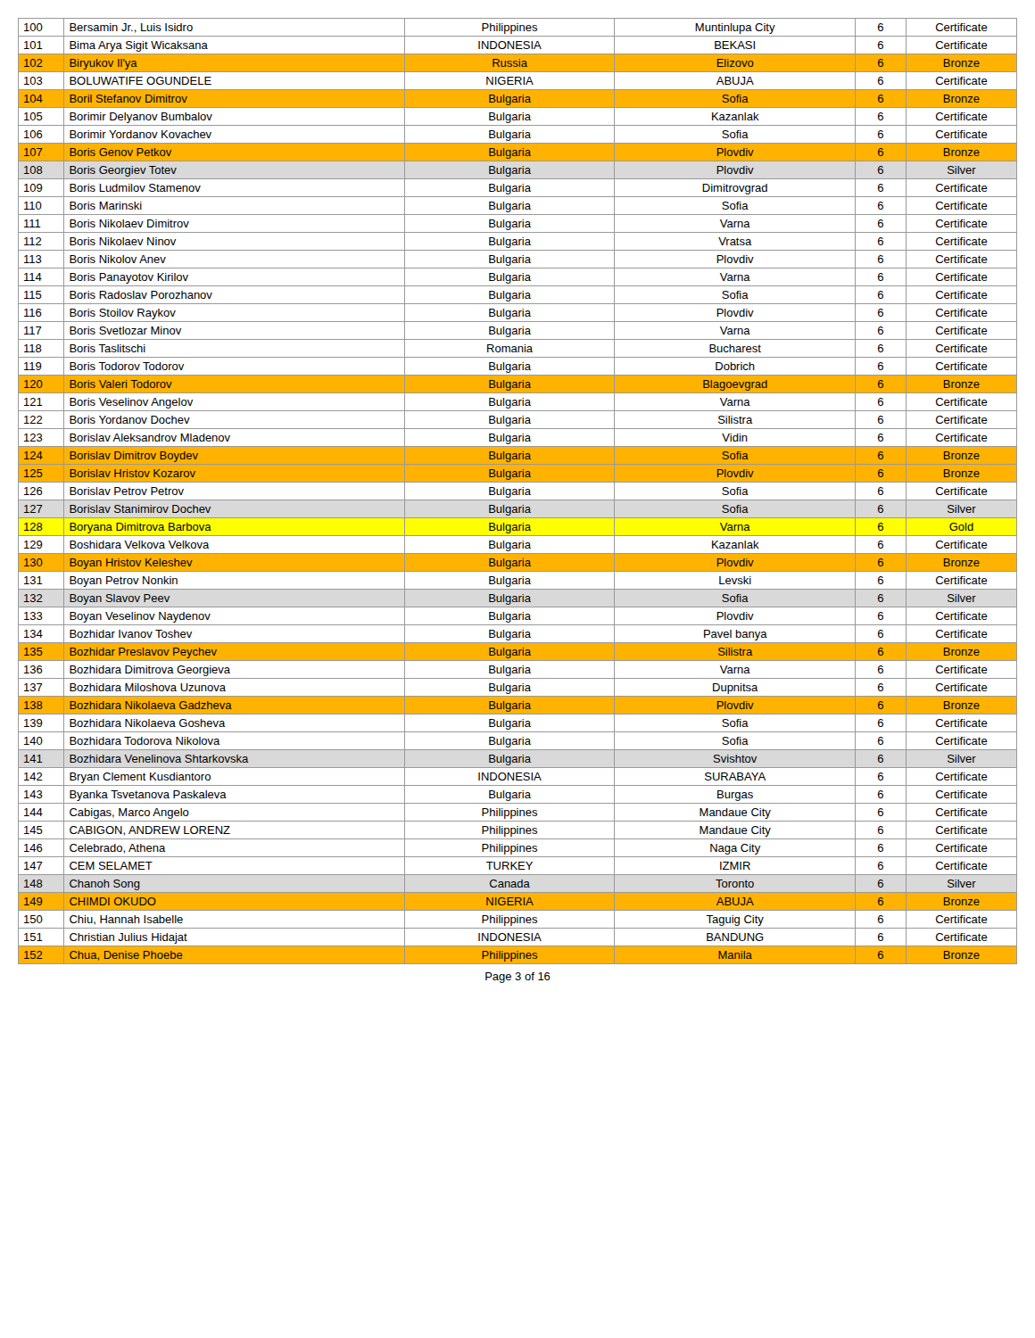| 100 | Bersamin Jr., Luis Isidro | Philippines | Muntinlupa City | 6 | Certificate |
| 101 | Bima Arya Sigit Wicaksana | INDONESIA | BEKASI | 6 | Certificate |
| 102 | Biryukov Il'ya | Russia | Elizovo | 6 | Bronze |
| 103 | BOLUWATIFE OGUNDELE | NIGERIA | ABUJA | 6 | Certificate |
| 104 | Boril Stefanov Dimitrov | Bulgaria | Sofia | 6 | Bronze |
| 105 | Borimir Delyanov Bumbalov | Bulgaria | Kazanlak | 6 | Certificate |
| 106 | Borimir Yordanov Kovachev | Bulgaria | Sofia | 6 | Certificate |
| 107 | Boris Genov Petkov | Bulgaria | Plovdiv | 6 | Bronze |
| 108 | Boris Georgiev Totev | Bulgaria | Plovdiv | 6 | Silver |
| 109 | Boris Ludmilov Stamenov | Bulgaria | Dimitrovgrad | 6 | Certificate |
| 110 | Boris Marinski | Bulgaria | Sofia | 6 | Certificate |
| 111 | Boris Nikolaev Dimitrov | Bulgaria | Varna | 6 | Certificate |
| 112 | Boris Nikolaev Ninov | Bulgaria | Vratsa | 6 | Certificate |
| 113 | Boris Nikolov Anev | Bulgaria | Plovdiv | 6 | Certificate |
| 114 | Boris Panayotov Kirilov | Bulgaria | Varna | 6 | Certificate |
| 115 | Boris Radoslav Porozhanov | Bulgaria | Sofia | 6 | Certificate |
| 116 | Boris Stoilov Raykov | Bulgaria | Plovdiv | 6 | Certificate |
| 117 | Boris Svetlozar Minov | Bulgaria | Varna | 6 | Certificate |
| 118 | Boris Taslitschi | Romania | Bucharest | 6 | Certificate |
| 119 | Boris Todorov Todorov | Bulgaria | Dobrich | 6 | Certificate |
| 120 | Boris Valeri Todorov | Bulgaria | Blagoevgrad | 6 | Bronze |
| 121 | Boris Veselinov Angelov | Bulgaria | Varna | 6 | Certificate |
| 122 | Boris Yordanov Dochev | Bulgaria | Silistra | 6 | Certificate |
| 123 | Borislav Aleksandrov Mladenov | Bulgaria | Vidin | 6 | Certificate |
| 124 | Borislav Dimitrov Boydev | Bulgaria | Sofia | 6 | Bronze |
| 125 | Borislav Hristov Kozarov | Bulgaria | Plovdiv | 6 | Bronze |
| 126 | Borislav Petrov Petrov | Bulgaria | Sofia | 6 | Certificate |
| 127 | Borislav Stanimirov Dochev | Bulgaria | Sofia | 6 | Silver |
| 128 | Boryana Dimitrova Barbova | Bulgaria | Varna | 6 | Gold |
| 129 | Boshidara Velkova Velkova | Bulgaria | Kazanlak | 6 | Certificate |
| 130 | Boyan Hristov Keleshev | Bulgaria | Plovdiv | 6 | Bronze |
| 131 | Boyan Petrov Nonkin | Bulgaria | Levski | 6 | Certificate |
| 132 | Boyan Slavov Peev | Bulgaria | Sofia | 6 | Silver |
| 133 | Boyan Veselinov Naydenov | Bulgaria | Plovdiv | 6 | Certificate |
| 134 | Bozhidar Ivanov Toshev | Bulgaria | Pavel banya | 6 | Certificate |
| 135 | Bozhidar Preslavov Peychev | Bulgaria | Silistra | 6 | Bronze |
| 136 | Bozhidara Dimitrova Georgieva | Bulgaria | Varna | 6 | Certificate |
| 137 | Bozhidara Miloshova Uzunova | Bulgaria | Dupnitsa | 6 | Certificate |
| 138 | Bozhidara Nikolaeva Gadzheva | Bulgaria | Plovdiv | 6 | Bronze |
| 139 | Bozhidara Nikolaeva Gosheva | Bulgaria | Sofia | 6 | Certificate |
| 140 | Bozhidara Todorova Nikolova | Bulgaria | Sofia | 6 | Certificate |
| 141 | Bozhidara Venelinova Shtarkovska | Bulgaria | Svishtov | 6 | Silver |
| 142 | Bryan Clement Kusdiantoro | INDONESIA | SURABAYA | 6 | Certificate |
| 143 | Byanka Tsvetanova Paskaleva | Bulgaria | Burgas | 6 | Certificate |
| 144 | Cabigas, Marco Angelo | Philippines | Mandaue City | 6 | Certificate |
| 145 | CABIGON, ANDREW LORENZ | Philippines | Mandaue City | 6 | Certificate |
| 146 | Celebrado, Athena | Philippines | Naga City | 6 | Certificate |
| 147 | CEM SELAMET | TURKEY | IZMIR | 6 | Certificate |
| 148 | Chanoh Song | Canada | Toronto | 6 | Silver |
| 149 | CHIMDI OKUDO | NIGERIA | ABUJA | 6 | Bronze |
| 150 | Chiu, Hannah Isabelle | Philippines | Taguig City | 6 | Certificate |
| 151 | Christian Julius Hidajat | INDONESIA | BANDUNG | 6 | Certificate |
| 152 | Chua, Denise Phoebe | Philippines | Manila | 6 | Bronze |
Page 3 of 16